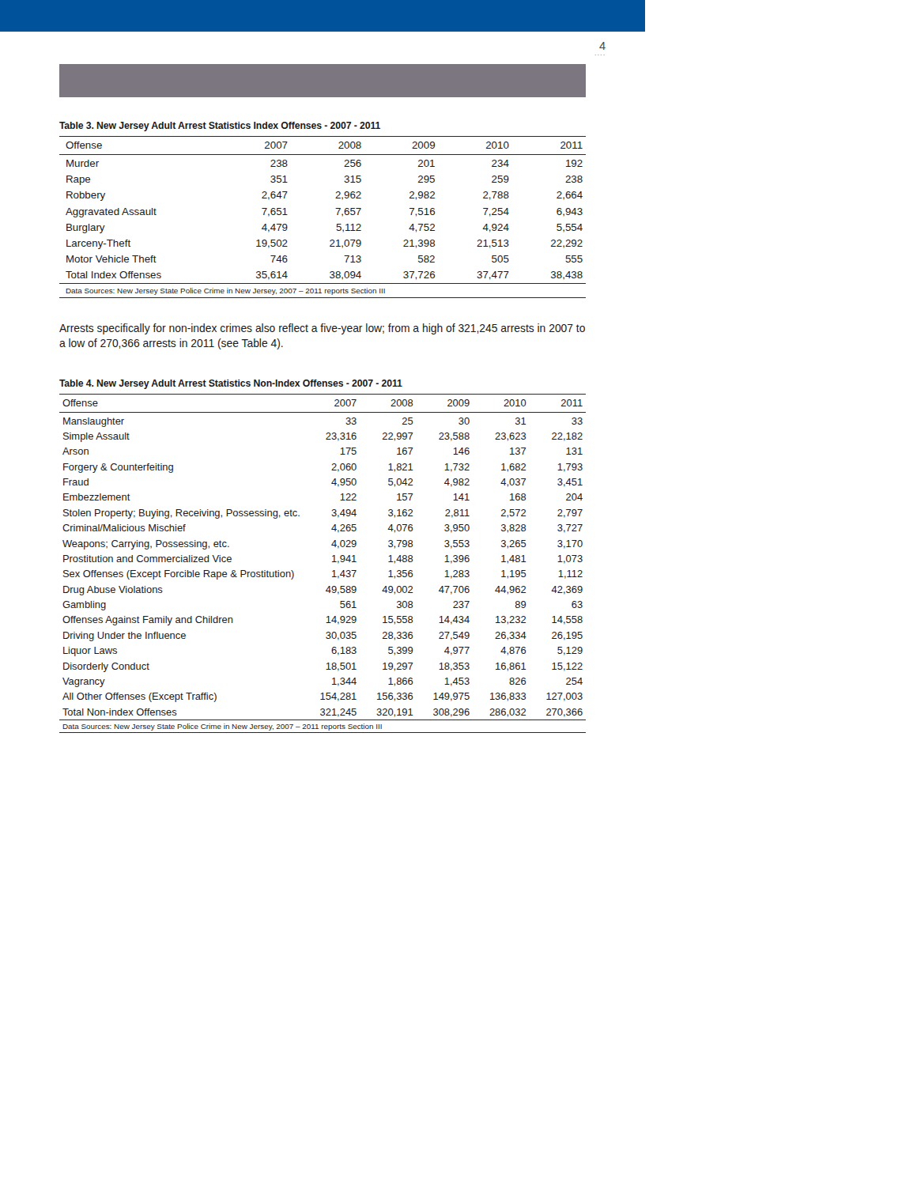4 ····
Table 3. New Jersey Adult Arrest Statistics Index Offenses - 2007 - 2011
| Offense | 2007 | 2008 | 2009 | 2010 | 2011 |
| --- | --- | --- | --- | --- | --- |
| Murder | 238 | 256 | 201 | 234 | 192 |
| Rape | 351 | 315 | 295 | 259 | 238 |
| Robbery | 2,647 | 2,962 | 2,982 | 2,788 | 2,664 |
| Aggravated Assault | 7,651 | 7,657 | 7,516 | 7,254 | 6,943 |
| Burglary | 4,479 | 5,112 | 4,752 | 4,924 | 5,554 |
| Larceny-Theft | 19,502 | 21,079 | 21,398 | 21,513 | 22,292 |
| Motor Vehicle Theft | 746 | 713 | 582 | 505 | 555 |
| Total Index Offenses | 35,614 | 38,094 | 37,726 | 37,477 | 38,438 |
| Data Sources: New Jersey State Police Crime in New Jersey, 2007 – 2011 reports Section III |
Arrests specifically for non-index crimes also reflect a five-year low; from a high of 321,245 arrests in 2007 to a low of 270,366 arrests in 2011 (see Table 4).
Table 4. New Jersey Adult Arrest Statistics Non-Index Offenses - 2007 - 2011
| Offense | 2007 | 2008 | 2009 | 2010 | 2011 |
| --- | --- | --- | --- | --- | --- |
| Manslaughter | 33 | 25 | 30 | 31 | 33 |
| Simple Assault | 23,316 | 22,997 | 23,588 | 23,623 | 22,182 |
| Arson | 175 | 167 | 146 | 137 | 131 |
| Forgery & Counterfeiting | 2,060 | 1,821 | 1,732 | 1,682 | 1,793 |
| Fraud | 4,950 | 5,042 | 4,982 | 4,037 | 3,451 |
| Embezzlement | 122 | 157 | 141 | 168 | 204 |
| Stolen Property; Buying, Receiving, Possessing, etc. | 3,494 | 3,162 | 2,811 | 2,572 | 2,797 |
| Criminal/Malicious Mischief | 4,265 | 4,076 | 3,950 | 3,828 | 3,727 |
| Weapons; Carrying, Possessing, etc. | 4,029 | 3,798 | 3,553 | 3,265 | 3,170 |
| Prostitution and Commercialized Vice | 1,941 | 1,488 | 1,396 | 1,481 | 1,073 |
| Sex Offenses (Except Forcible Rape & Prostitution) | 1,437 | 1,356 | 1,283 | 1,195 | 1,112 |
| Drug Abuse Violations | 49,589 | 49,002 | 47,706 | 44,962 | 42,369 |
| Gambling | 561 | 308 | 237 | 89 | 63 |
| Offenses Against Family and Children | 14,929 | 15,558 | 14,434 | 13,232 | 14,558 |
| Driving Under the Influence | 30,035 | 28,336 | 27,549 | 26,334 | 26,195 |
| Liquor Laws | 6,183 | 5,399 | 4,977 | 4,876 | 5,129 |
| Disorderly Conduct | 18,501 | 19,297 | 18,353 | 16,861 | 15,122 |
| Vagrancy | 1,344 | 1,866 | 1,453 | 826 | 254 |
| All Other Offenses (Except Traffic) | 154,281 | 156,336 | 149,975 | 136,833 | 127,003 |
| Total Non-index Offenses | 321,245 | 320,191 | 308,296 | 286,032 | 270,366 |
| Data Sources: New Jersey State Police Crime in New Jersey, 2007 – 2011 reports Section III |